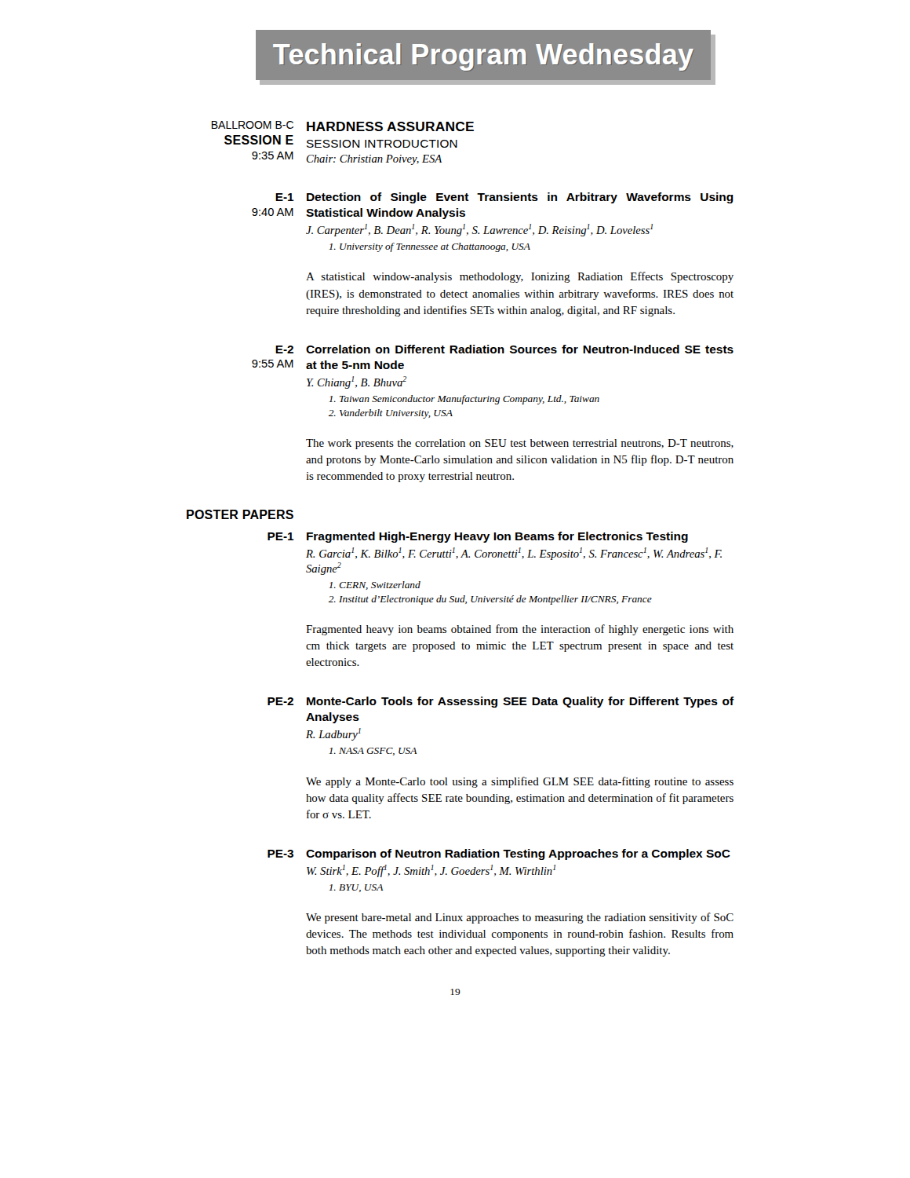Technical Program Wednesday
BALLROOM B-C
SESSION E
9:35 AM
HARDNESS ASSURANCE
SESSION INTRODUCTION
Chair: Christian Poivey, ESA
E-1
9:40 AM
Detection of Single Event Transients in Arbitrary Waveforms Using Statistical Window Analysis
J. Carpenter1, B. Dean1, R. Young1, S. Lawrence1, D. Reising1, D. Loveless1
1. University of Tennessee at Chattanooga, USA
A statistical window-analysis methodology, Ionizing Radiation Effects Spectroscopy (IRES), is demonstrated to detect anomalies within arbitrary waveforms. IRES does not require thresholding and identifies SETs within analog, digital, and RF signals.
E-2
9:55 AM
Correlation on Different Radiation Sources for Neutron-Induced SE tests at the 5-nm Node
Y. Chiang1, B. Bhuva2
1. Taiwan Semiconductor Manufacturing Company, Ltd., Taiwan
2. Vanderbilt University, USA
The work presents the correlation on SEU test between terrestrial neutrons, D-T neutrons, and protons by Monte-Carlo simulation and silicon validation in N5 flip flop. D-T neutron is recommended to proxy terrestrial neutron.
POSTER PAPERS
PE-1
Fragmented High-Energy Heavy Ion Beams for Electronics Testing
R. Garcia1, K. Bilko1, F. Cerutti1, A. Coronetti1, L. Esposito1, S. Francesc1, W. Andreas1, F. Saigne2
1. CERN, Switzerland
2. Institut d’Electronique du Sud, Université de Montpellier II/CNRS, France
Fragmented heavy ion beams obtained from the interaction of highly energetic ions with cm thick targets are proposed to mimic the LET spectrum present in space and test electronics.
PE-2
Monte-Carlo Tools for Assessing SEE Data Quality for Different Types of Analyses
R. Ladbury1
1. NASA GSFC, USA
We apply a Monte-Carlo tool using a simplified GLM SEE data-fitting routine to assess how data quality affects SEE rate bounding, estimation and determination of fit parameters for σ vs. LET.
PE-3
Comparison of Neutron Radiation Testing Approaches for a Complex SoC
W. Stirk1, E. Poff1, J. Smith1, J. Goeders1, M. Wirthlin1
1. BYU, USA
We present bare-metal and Linux approaches to measuring the radiation sensitivity of SoC devices. The methods test individual components in round-robin fashion. Results from both methods match each other and expected values, supporting their validity.
19